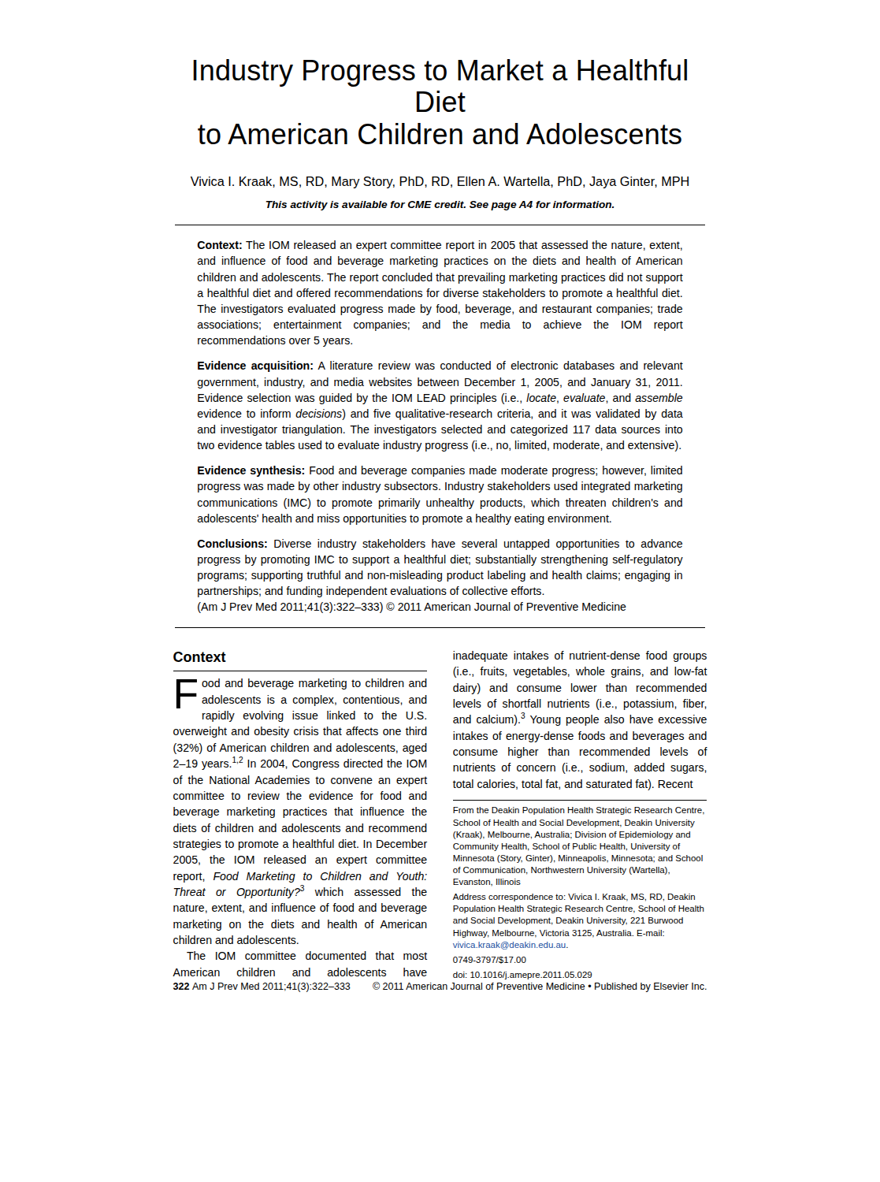Industry Progress to Market a Healthful Diet
to American Children and Adolescents
Vivica I. Kraak, MS, RD, Mary Story, PhD, RD, Ellen A. Wartella, PhD, Jaya Ginter, MPH
This activity is available for CME credit. See page A4 for information.
Context: The IOM released an expert committee report in 2005 that assessed the nature, extent, and influence of food and beverage marketing practices on the diets and health of American children and adolescents. The report concluded that prevailing marketing practices did not support a healthful diet and offered recommendations for diverse stakeholders to promote a healthful diet. The investigators evaluated progress made by food, beverage, and restaurant companies; trade associations; entertainment companies; and the media to achieve the IOM report recommendations over 5 years.
Evidence acquisition: A literature review was conducted of electronic databases and relevant government, industry, and media websites between December 1, 2005, and January 31, 2011. Evidence selection was guided by the IOM LEAD principles (i.e., locate, evaluate, and assemble evidence to inform decisions) and five qualitative-research criteria, and it was validated by data and investigator triangulation. The investigators selected and categorized 117 data sources into two evidence tables used to evaluate industry progress (i.e., no, limited, moderate, and extensive).
Evidence synthesis: Food and beverage companies made moderate progress; however, limited progress was made by other industry subsectors. Industry stakeholders used integrated marketing communications (IMC) to promote primarily unhealthy products, which threaten children's and adolescents' health and miss opportunities to promote a healthy eating environment.
Conclusions: Diverse industry stakeholders have several untapped opportunities to advance progress by promoting IMC to support a healthful diet; substantially strengthening self-regulatory programs; supporting truthful and non-misleading product labeling and health claims; engaging in partnerships; and funding independent evaluations of collective efforts.
(Am J Prev Med 2011;41(3):322–333) © 2011 American Journal of Preventive Medicine
Context
Food and beverage marketing to children and adolescents is a complex, contentious, and rapidly evolving issue linked to the U.S. overweight and obesity crisis that affects one third (32%) of American children and adolescents, aged 2–19 years.1,2 In 2004, Congress directed the IOM of the National Academies to convene an expert committee to review the evidence for food and beverage marketing practices that influence the diets of children and adolescents and recommend strategies to promote a healthful diet. In December 2005, the IOM released an expert committee report, Food Marketing to Children and Youth: Threat or Opportunity?3 which assessed the nature, extent, and influence of food and beverage marketing on the diets and health of American children and adolescents.
The IOM committee documented that most American children and adolescents have inadequate intakes of nutrient-dense food groups (i.e., fruits, vegetables, whole grains, and low-fat dairy) and consume lower than recommended levels of shortfall nutrients (i.e., potassium, fiber, and calcium).3 Young people also have excessive intakes of energy-dense foods and beverages and consume higher than recommended levels of nutrients of concern (i.e., sodium, added sugars, total calories, total fat, and saturated fat). Recent
From the Deakin Population Health Strategic Research Centre, School of Health and Social Development, Deakin University (Kraak), Melbourne, Australia; Division of Epidemiology and Community Health, School of Public Health, University of Minnesota (Story, Ginter), Minneapolis, Minnesota; and School of Communication, Northwestern University (Wartella), Evanston, Illinois
Address correspondence to: Vivica I. Kraak, MS, RD, Deakin Population Health Strategic Research Centre, School of Health and Social Development, Deakin University, 221 Burwood Highway, Melbourne, Victoria 3125, Australia. E-mail: vivica.kraak@deakin.edu.au.
0749-3797/$17.00
doi: 10.1016/j.amepre.2011.05.029
322 Am J Prev Med 2011;41(3):322–333
© 2011 American Journal of Preventive Medicine • Published by Elsevier Inc.